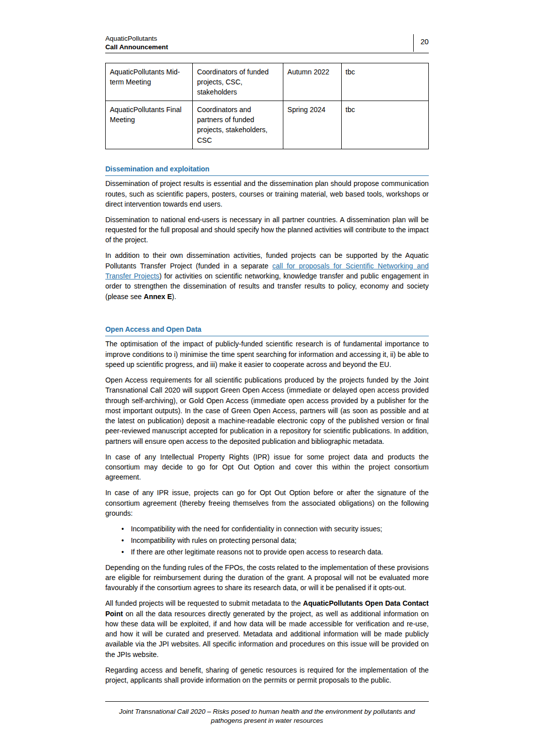AquaticPollutants
Call Announcement
20
| AquaticPollutants Mid-term Meeting | Coordinators of funded projects, CSC, stakeholders | Autumn 2022 | tbc |
| AquaticPollutants Final Meeting | Coordinators and partners of funded projects, stakeholders, CSC | Spring 2024 | tbc |
Dissemination and exploitation
Dissemination of project results is essential and the dissemination plan should propose communication routes, such as scientific papers, posters, courses or training material, web based tools, workshops or direct intervention towards end users.
Dissemination to national end-users is necessary in all partner countries. A dissemination plan will be requested for the full proposal and should specify how the planned activities will contribute to the impact of the project.
In addition to their own dissemination activities, funded projects can be supported by the Aquatic Pollutants Transfer Project (funded in a separate call for proposals for Scientific Networking and Transfer Projects) for activities on scientific networking, knowledge transfer and public engagement in order to strengthen the dissemination of results and transfer results to policy, economy and society (please see Annex E).
Open Access and Open Data
The optimisation of the impact of publicly-funded scientific research is of fundamental importance to improve conditions to i) minimise the time spent searching for information and accessing it, ii) be able to speed up scientific progress, and iii) make it easier to cooperate across and beyond the EU.
Open Access requirements for all scientific publications produced by the projects funded by the Joint Transnational Call 2020 will support Green Open Access (immediate or delayed open access provided through self-archiving), or Gold Open Access (immediate open access provided by a publisher for the most important outputs). In the case of Green Open Access, partners will (as soon as possible and at the latest on publication) deposit a machine-readable electronic copy of the published version or final peer-reviewed manuscript accepted for publication in a repository for scientific publications. In addition, partners will ensure open access to the deposited publication and bibliographic metadata.
In case of any Intellectual Property Rights (IPR) issue for some project data and products the consortium may decide to go for Opt Out Option and cover this within the project consortium agreement.
In case of any IPR issue, projects can go for Opt Out Option before or after the signature of the consortium agreement (thereby freeing themselves from the associated obligations) on the following grounds:
Incompatibility with the need for confidentiality in connection with security issues;
Incompatibility with rules on protecting personal data;
If there are other legitimate reasons not to provide open access to research data.
Depending on the funding rules of the FPOs, the costs related to the implementation of these provisions are eligible for reimbursement during the duration of the grant. A proposal will not be evaluated more favourably if the consortium agrees to share its research data, or will it be penalised if it opts-out.
All funded projects will be requested to submit metadata to the AquaticPollutants Open Data Contact Point on all the data resources directly generated by the project, as well as additional information on how these data will be exploited, if and how data will be made accessible for verification and re-use, and how it will be curated and preserved. Metadata and additional information will be made publicly available via the JPI websites. All specific information and procedures on this issue will be provided on the JPIs website.
Regarding access and benefit, sharing of genetic resources is required for the implementation of the project, applicants shall provide information on the permits or permit proposals to the public.
Joint Transnational Call 2020 – Risks posed to human health and the environment by pollutants and pathogens present in water resources